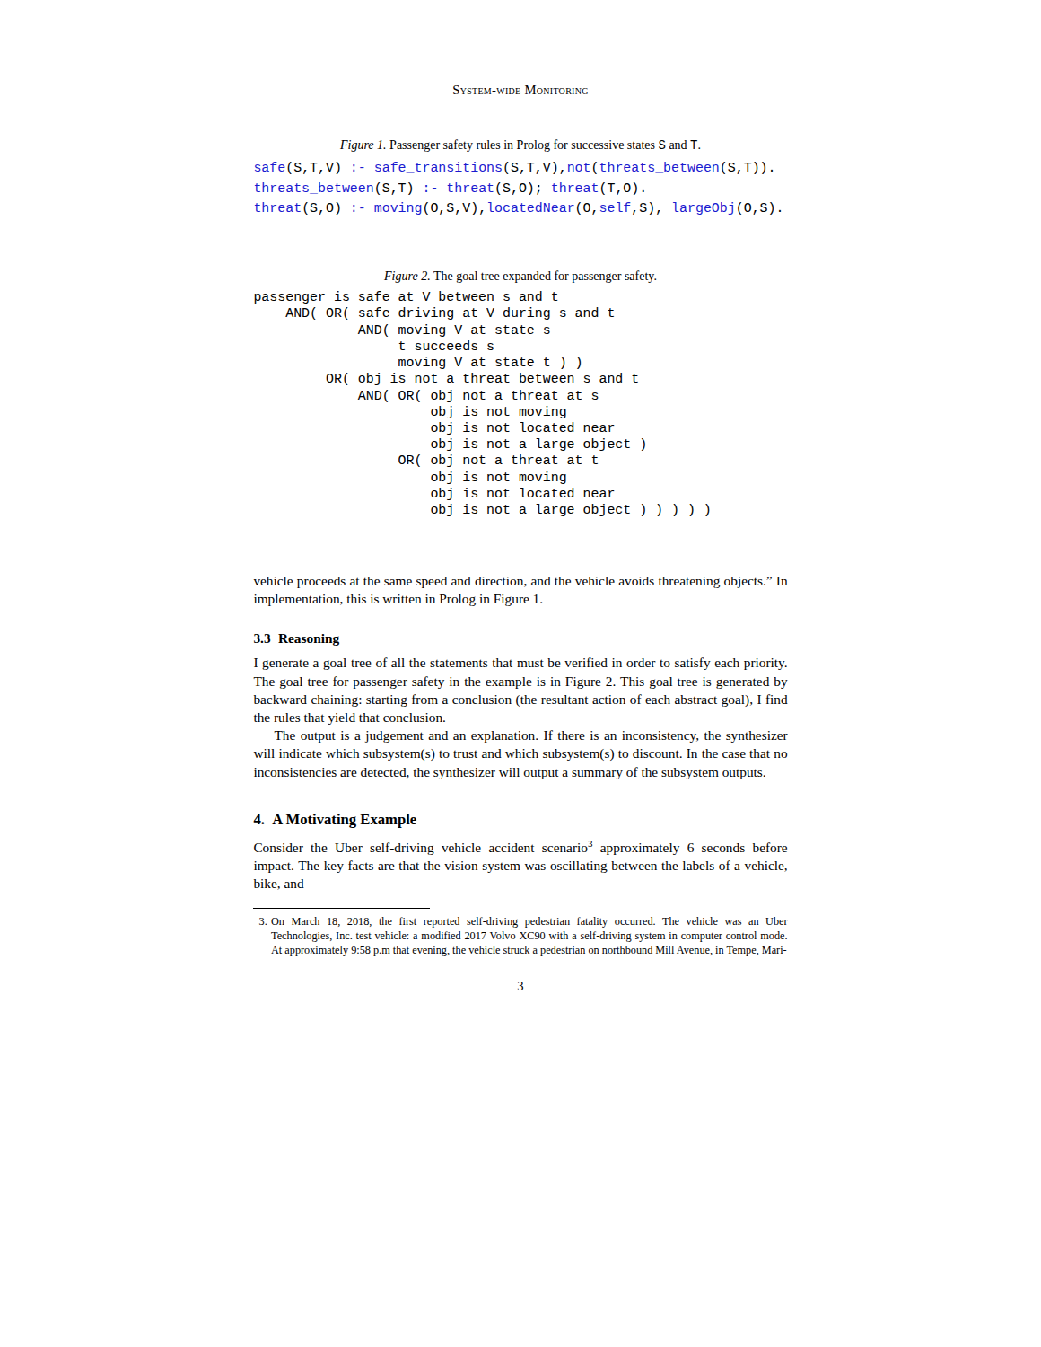System-wide Monitoring
Figure 1. Passenger safety rules in Prolog for successive states S and T.
safe(S,T,V) :- safe_transitions(S,T,V), not(threats_between(S,T)).
threats_between(S,T) :- threat(S,O); threat(T,O).
threat(S,O) :- moving(O,S,V), locatedNear(O, self,S), largeObj(O,S).
Figure 2. The goal tree expanded for passenger safety.
passenger is safe at V between s and t
    AND( OR( safe driving at V during s and t
             AND( moving V at state s
                  t succeeds s
                  moving V at state t ) )
         OR( obj is not a threat between s and t
             AND( OR( obj not a threat at s
                      obj is not moving
                      obj is not located near
                      obj is not a large object )
                  OR( obj not a threat at t
                      obj is not moving
                      obj is not located near
                      obj is not a large object ) ) ) ) )
vehicle proceeds at the same speed and direction, and the vehicle avoids threatening objects.” In implementation, this is written in Prolog in Figure 1.
3.3 Reasoning
I generate a goal tree of all the statements that must be verified in order to satisfy each priority. The goal tree for passenger safety in the example is in Figure 2. This goal tree is generated by backward chaining: starting from a conclusion (the resultant action of each abstract goal), I find the rules that yield that conclusion.
The output is a judgement and an explanation. If there is an inconsistency, the synthesizer will indicate which subsystem(s) to trust and which subsystem(s) to discount. In the case that no inconsistencies are detected, the synthesizer will output a summary of the subsystem outputs.
4. A Motivating Example
Consider the Uber self-driving vehicle accident scenario3 approximately 6 seconds before impact. The key facts are that the vision system was oscillating between the labels of a vehicle, bike, and
3. On March 18, 2018, the first reported self-driving pedestrian fatality occurred. The vehicle was an Uber Technologies, Inc. test vehicle: a modified 2017 Volvo XC90 with a self-driving system in computer control mode. At approximately 9:58 p.m that evening, the vehicle struck a pedestrian on northbound Mill Avenue, in Tempe, Mari-
3